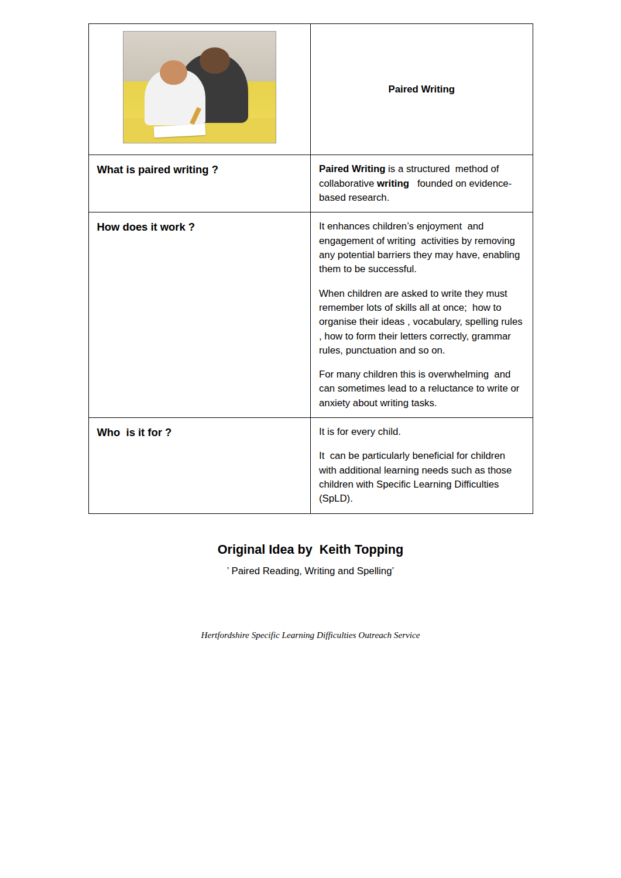| | Paired Writing |
| What is paired writing ? | Paired Writing is a structured method of collaborative writing founded on evidence-based research. |
| How does it work ? | It enhances children’s enjoyment and engagement of writing activities by removing any potential barriers they may have, enabling them to be successful. When children are asked to write they must remember lots of skills all at once; how to organise their ideas , vocabulary, spelling rules , how to form their letters correctly, grammar rules, punctuation and so on. For many children this is overwhelming and can sometimes lead to a reluctance to write or anxiety about writing tasks. |
| Who is it for ? | It is for every child. It can be particularly beneficial for children with additional learning needs such as those children with Specific Learning Difficulties (SpLD). |
Original Idea by Keith Topping
’ Paired Reading, Writing and Spelling’
Hertfordshire Specific Learning Difficulties Outreach Service